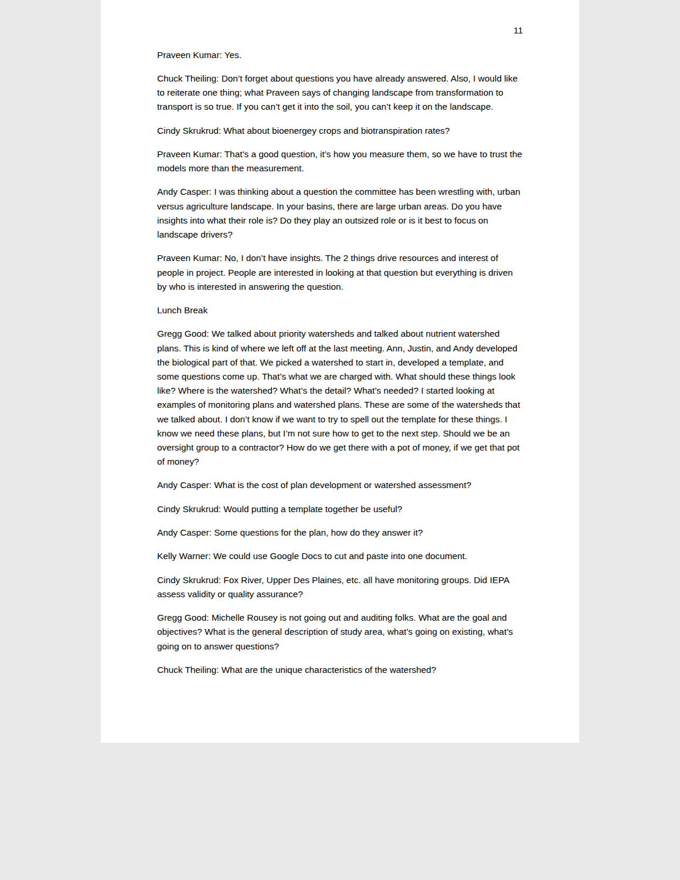11
Praveen Kumar: Yes.
Chuck Theiling: Don’t forget about questions you have already answered. Also, I would like to reiterate one thing; what Praveen says of changing landscape from transformation to transport is so true. If you can’t get it into the soil, you can’t keep it on the landscape.
Cindy Skrukrud: What about bioenergey crops and biotranspiration rates?
Praveen Kumar: That’s a good question, it’s how you measure them, so we have to trust the models more than the measurement.
Andy Casper: I was thinking about a question the committee has been wrestling with, urban versus agriculture landscape. In your basins, there are large urban areas. Do you have insights into what their role is? Do they play an outsized role or is it best to focus on landscape drivers?
Praveen Kumar: No, I don’t have insights. The 2 things drive resources and interest of people in project. People are interested in looking at that question but everything is driven by who is interested in answering the question.
Lunch Break
Gregg Good: We talked about priority watersheds and talked about nutrient watershed plans. This is kind of where we left off at the last meeting. Ann, Justin, and Andy developed the biological part of that. We picked a watershed to start in, developed a template, and some questions come up. That’s what we are charged with. What should these things look like? Where is the watershed? What’s the detail? What’s needed? I started looking at examples of monitoring plans and watershed plans. These are some of the watersheds that we talked about. I don’t know if we want to try to spell out the template for these things. I know we need these plans, but I’m not sure how to get to the next step. Should we be an oversight group to a contractor? How do we get there with a pot of money, if we get that pot of money?
Andy Casper: What is the cost of plan development or watershed assessment?
Cindy Skrukrud: Would putting a template together be useful?
Andy Casper: Some questions for the plan, how do they answer it?
Kelly Warner: We could use Google Docs to cut and paste into one document.
Cindy Skrukrud: Fox River, Upper Des Plaines, etc. all have monitoring groups. Did IEPA assess validity or quality assurance?
Gregg Good: Michelle Rousey is not going out and auditing folks. What are the goal and objectives? What is the general description of study area, what’s going on existing, what’s going on to answer questions?
Chuck Theiling: What are the unique characteristics of the watershed?